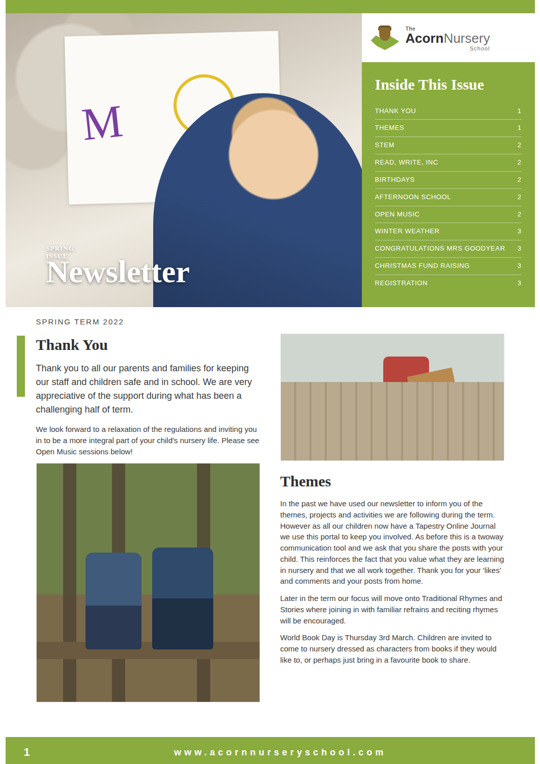M
SPRING
ISSUE
Newsletter
The
Acorn Nursery
School
Inside This Issue
Thank You 1
Themes 1
STEM 2
Read, Write, Inc 2
Birthdays 2
Afternoon School 2
Open Music 2
Winter Weather 3
Congratulations Mrs Goodyear 3
Christmas Fund Raising 3
Registration 3
Spring Term 2022
Thank You
Thank you to all our parents and families for keeping our staff and children safe and in school. We are very appreciative of the support during what has been a challenging half of term.
We look forward to a relaxation of the regulations and inviting you in to be a more integral part of your child's nursery life. Please see Open Music sessions below!
Themes
In the past we have used our newsletter to inform you of the themes, projects and activities we are following during the term. However as all our children now have a Tapestry Online Journal we use this portal to keep you involved. As before this is a twoway communication tool and we ask that you share the posts with your child. This reinforces the fact that you value what they are learning in nursery and that we all work together. Thank you for your 'likes' and comments and your posts from home.
Later in the term our focus will move onto Traditional Rhymes and Stories where joining in with familiar refrains and reciting rhymes will be encouraged.
World Book Day is Thursday 3rd March. Children are invited to come to nursery dressed as characters from books if they would like to, or perhaps just bring in a favourite book to share.
1
www.acornnurseryschool.com